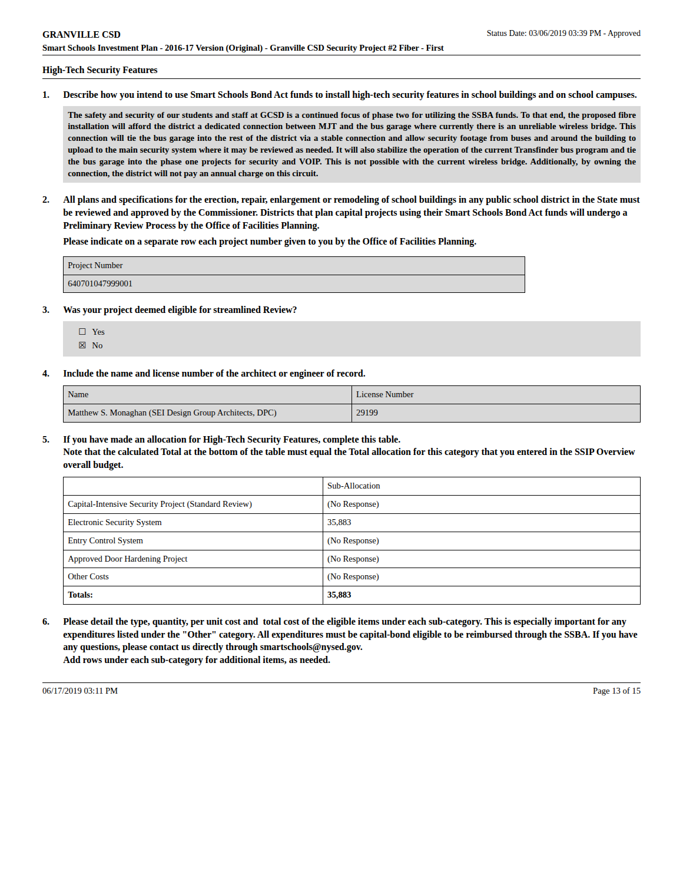GRANVILLE CSD
Status Date: 03/06/2019 03:39 PM - Approved
Smart Schools Investment Plan - 2016-17 Version (Original) - Granville CSD Security Project #2 Fiber - First
High-Tech Security Features
Describe how you intend to use Smart Schools Bond Act funds to install high-tech security features in school buildings and on school campuses.
The safety and security of our students and staff at GCSD is a continued focus of phase two for utilizing the SSBA funds. To that end, the proposed fibre installation will afford the district a dedicated connection between MJT and the bus garage where currently there is an unreliable wireless bridge. This connection will tie the bus garage into the rest of the district via a stable connection and allow security footage from buses and around the building to upload to the main security system where it may be reviewed as needed. It will also stabilize the operation of the current Transfinder bus program and tie the bus garage into the phase one projects for security and VOIP. This is not possible with the current wireless bridge. Additionally, by owning the connection, the district will not pay an annual charge on this circuit.
All plans and specifications for the erection, repair, enlargement or remodeling of school buildings in any public school district in the State must be reviewed and approved by the Commissioner. Districts that plan capital projects using their Smart Schools Bond Act funds will undergo a Preliminary Review Process by the Office of Facilities Planning.
Please indicate on a separate row each project number given to you by the Office of Facilities Planning.
| Project Number |
| --- |
| 640701047999001 |
Was your project deemed eligible for streamlined Review?
☐Yes
☒No
Include the name and license number of the architect or engineer of record.
| Name | License Number |
| --- | --- |
| Matthew S. Monaghan (SEI Design Group Architects, DPC) | 29199 |
If you have made an allocation for High-Tech Security Features, complete this table.
Note that the calculated Total at the bottom of the table must equal the Total allocation for this category that you entered in the SSIP Overview overall budget.
| | Sub-Allocation |
| --- | --- |
| Capital-Intensive Security Project (Standard Review) | (No Response) |
| Electronic Security System | 35,883 |
| Entry Control System | (No Response) |
| Approved Door Hardening Project | (No Response) |
| Other Costs | (No Response) |
| Totals: | 35,883 |
Please detail the type, quantity, per unit cost and total cost of the eligible items under each sub-category. This is especially important for any expenditures listed under the "Other" category. All expenditures must be capital-bond eligible to be reimbursed through the SSBA. If you have any questions, please contact us directly through smartschools@nysed.gov.
Add rows under each sub-category for additional items, as needed.
06/17/2019 03:11 PM
Page 13 of 15